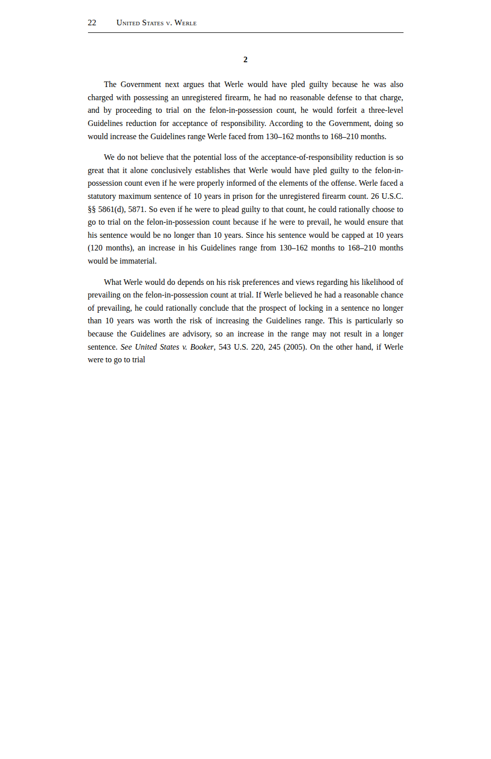22 United States v. Werle
2
The Government next argues that Werle would have pled guilty because he was also charged with possessing an unregistered firearm, he had no reasonable defense to that charge, and by proceeding to trial on the felon-in-possession count, he would forfeit a three-level Guidelines reduction for acceptance of responsibility. According to the Government, doing so would increase the Guidelines range Werle faced from 130–162 months to 168–210 months.
We do not believe that the potential loss of the acceptance-of-responsibility reduction is so great that it alone conclusively establishes that Werle would have pled guilty to the felon-in-possession count even if he were properly informed of the elements of the offense. Werle faced a statutory maximum sentence of 10 years in prison for the unregistered firearm count. 26 U.S.C. §§ 5861(d), 5871. So even if he were to plead guilty to that count, he could rationally choose to go to trial on the felon-in-possession count because if he were to prevail, he would ensure that his sentence would be no longer than 10 years. Since his sentence would be capped at 10 years (120 months), an increase in his Guidelines range from 130–162 months to 168–210 months would be immaterial.
What Werle would do depends on his risk preferences and views regarding his likelihood of prevailing on the felon-in-possession count at trial. If Werle believed he had a reasonable chance of prevailing, he could rationally conclude that the prospect of locking in a sentence no longer than 10 years was worth the risk of increasing the Guidelines range. This is particularly so because the Guidelines are advisory, so an increase in the range may not result in a longer sentence. See United States v. Booker, 543 U.S. 220, 245 (2005). On the other hand, if Werle were to go to trial